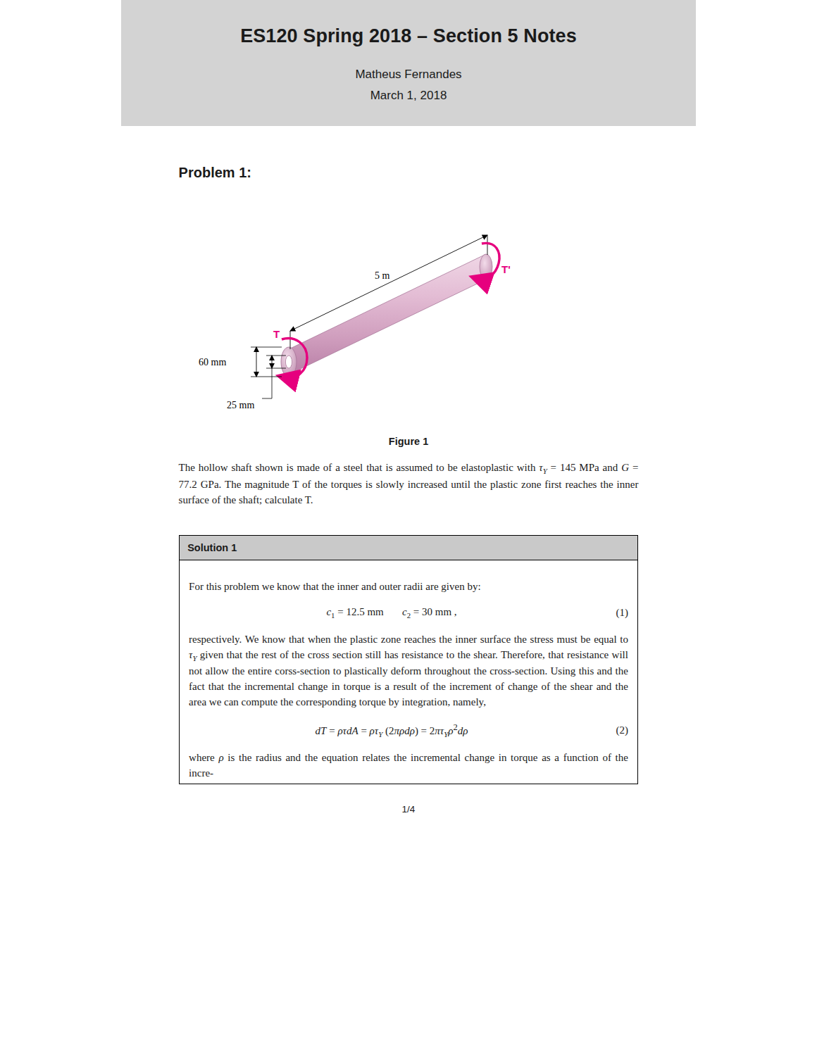ES120 Spring 2018 – Section 5 Notes
Matheus Fernandes
March 1, 2018
Problem 1:
5 m T' T 60 mm 25 mm
Figure 1
The hollow shaft shown is made of a steel that is assumed to be elastoplastic with τY = 145 MPa and G = 77.2 GPa. The magnitude T of the torques is slowly increased until the plastic zone first reaches the inner surface of the shaft; calculate T.
Solution 1
For this problem we know that the inner and outer radii are given by:
c1 = 12.5 mm c2 = 30 mm ,
(1)
respectively. We know that when the plastic zone reaches the inner surface the stress must be equal to τY given that the rest of the cross section still has resistance to the shear. Therefore, that resistance will not allow the entire corss-section to plastically deform throughout the cross-section. Using this and the fact that the incremental change in torque is a result of the increment of change of the shear and the area we can compute the corresponding torque by integration, namely,
dT = ρτdA = ρτY (2πρdρ) = 2πτYρ2dρ
(2)
where ρ is the radius and the equation relates the incremental change in torque as a function of the incre-
1/4